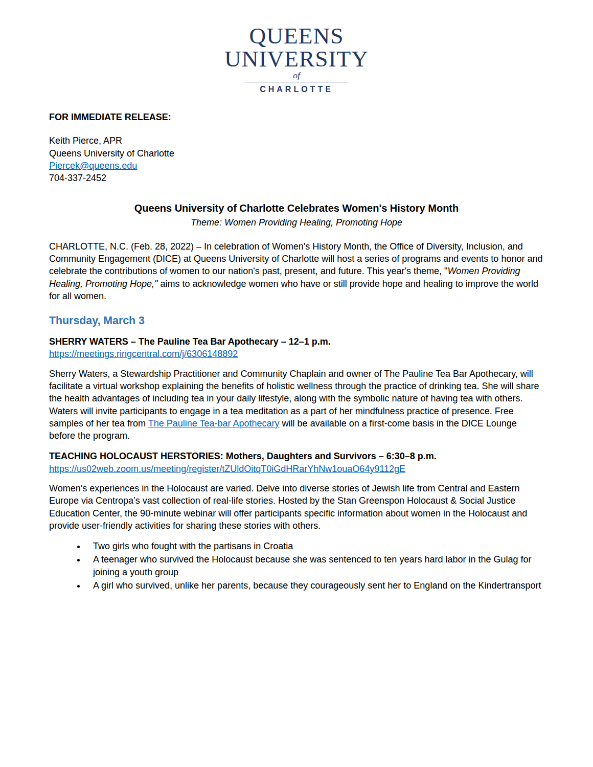QUEENS
UNIVERSITY
of
CHARLOTTE
FOR IMMEDIATE RELEASE:
Keith Pierce, APR
Queens University of Charlotte
Piercek@queens.edu
704-337-2452
Queens University of Charlotte Celebrates Women's History Month
Theme: Women Providing Healing, Promoting Hope
CHARLOTTE, N.C. (Feb. 28, 2022) – In celebration of Women's History Month, the Office of Diversity, Inclusion, and Community Engagement (DICE) at Queens University of Charlotte will host a series of programs and events to honor and celebrate the contributions of women to our nation's past, present, and future. This year's theme, "Women Providing Healing, Promoting Hope," aims to acknowledge women who have or still provide hope and healing to improve the world for all women.
Thursday, March 3
SHERRY WATERS – The Pauline Tea Bar Apothecary – 12–1 p.m.
https://meetings.ringcentral.com/j/6306148892
Sherry Waters, a Stewardship Practitioner and Community Chaplain and owner of The Pauline Tea Bar Apothecary, will facilitate a virtual workshop explaining the benefits of holistic wellness through the practice of drinking tea. She will share the health advantages of including tea in your daily lifestyle, along with the symbolic nature of having tea with others. Waters will invite participants to engage in a tea meditation as a part of her mindfulness practice of presence. Free samples of her tea from The Pauline Tea-bar Apothecary will be available on a first-come basis in the DICE Lounge before the program.
TEACHING HOLOCAUST HERSTORIES: Mothers, Daughters and Survivors – 6:30–8 p.m.
https://us02web.zoom.us/meeting/register/tZUldOitqT0iGdHRarYhNw1ouaO64y9112gE
Women's experiences in the Holocaust are varied. Delve into diverse stories of Jewish life from Central and Eastern Europe via Centropa’s vast collection of real-life stories. Hosted by the Stan Greenspon Holocaust & Social Justice Education Center, the 90-minute webinar will offer participants specific information about women in the Holocaust and provide user-friendly activities for sharing these stories with others.
Two girls who fought with the partisans in Croatia
A teenager who survived the Holocaust because she was sentenced to ten years hard labor in the Gulag for joining a youth group
A girl who survived, unlike her parents, because they courageously sent her to England on the Kindertransport